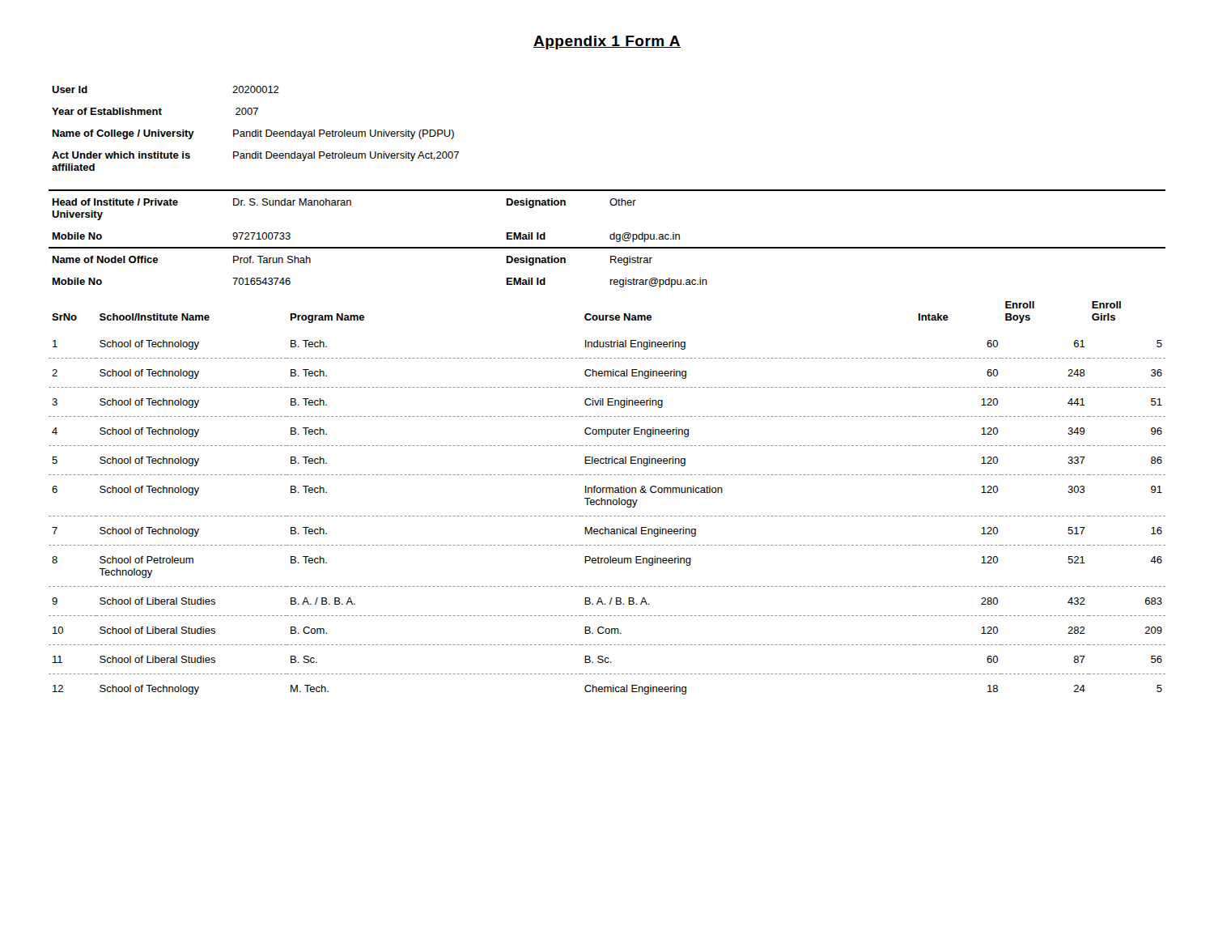Appendix 1 Form A
| User Id | 20200012 | | |
| Year of Establishment | 2007 | | |
| Name of College / University | Pandit Deendayal Petroleum University (PDPU) |
| Act Under which institute is affiliated | Pandit Deendayal Petroleum University Act,2007 |
| Head of Institute / Private University | Dr. S. Sundar Manoharan | Designation | Other |
| Mobile No | 9727100733 | EMail Id | dg@pdpu.ac.in |
| Name of Nodel Office | Prof. Tarun Shah | Designation | Registrar |
| Mobile No | 7016543746 | EMail Id | registrar@pdpu.ac.in |
| SrNo | School/Institute Name | Program Name | Course Name | Intake | Enroll Boys | Enroll Girls |
| --- | --- | --- | --- | --- | --- | --- |
| 1 | School of Technology | B. Tech. | Industrial Engineering | 60 | 61 | 5 |
| 2 | School of Technology | B. Tech. | Chemical Engineering | 60 | 248 | 36 |
| 3 | School of Technology | B. Tech. | Civil Engineering | 120 | 441 | 51 |
| 4 | School of Technology | B. Tech. | Computer Engineering | 120 | 349 | 96 |
| 5 | School of Technology | B. Tech. | Electrical Engineering | 120 | 337 | 86 |
| 6 | School of Technology | B. Tech. | Information & Communication Technology | 120 | 303 | 91 |
| 7 | School of Technology | B. Tech. | Mechanical Engineering | 120 | 517 | 16 |
| 8 | School of Petroleum Technology | B. Tech. | Petroleum Engineering | 120 | 521 | 46 |
| 9 | School of Liberal Studies | B. A. / B. B. A. | B. A. / B. B. A. | 280 | 432 | 683 |
| 10 | School of Liberal Studies | B. Com. | B. Com. | 120 | 282 | 209 |
| 11 | School of Liberal Studies | B. Sc. | B. Sc. | 60 | 87 | 56 |
| 12 | School of Technology | M. Tech. | Chemical Engineering | 18 | 24 | 5 |